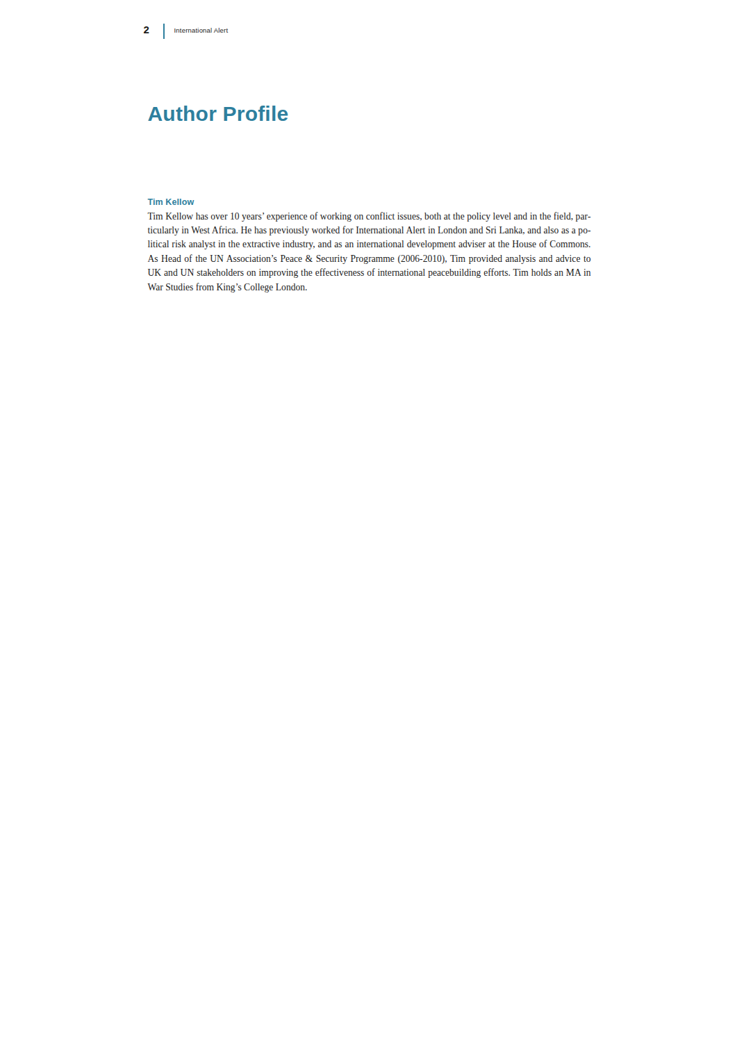2
International Alert
Author Profile
Tim Kellow
Tim Kellow has over 10 years’ experience of working on conflict issues, both at the policy level and in the field, particularly in West Africa. He has previously worked for International Alert in London and Sri Lanka, and also as a political risk analyst in the extractive industry, and as an international development adviser at the House of Commons. As Head of the UN Association’s Peace & Security Programme (2006-2010), Tim provided analysis and advice to UK and UN stakeholders on improving the effectiveness of international peacebuilding efforts. Tim holds an MA in War Studies from King’s College London.